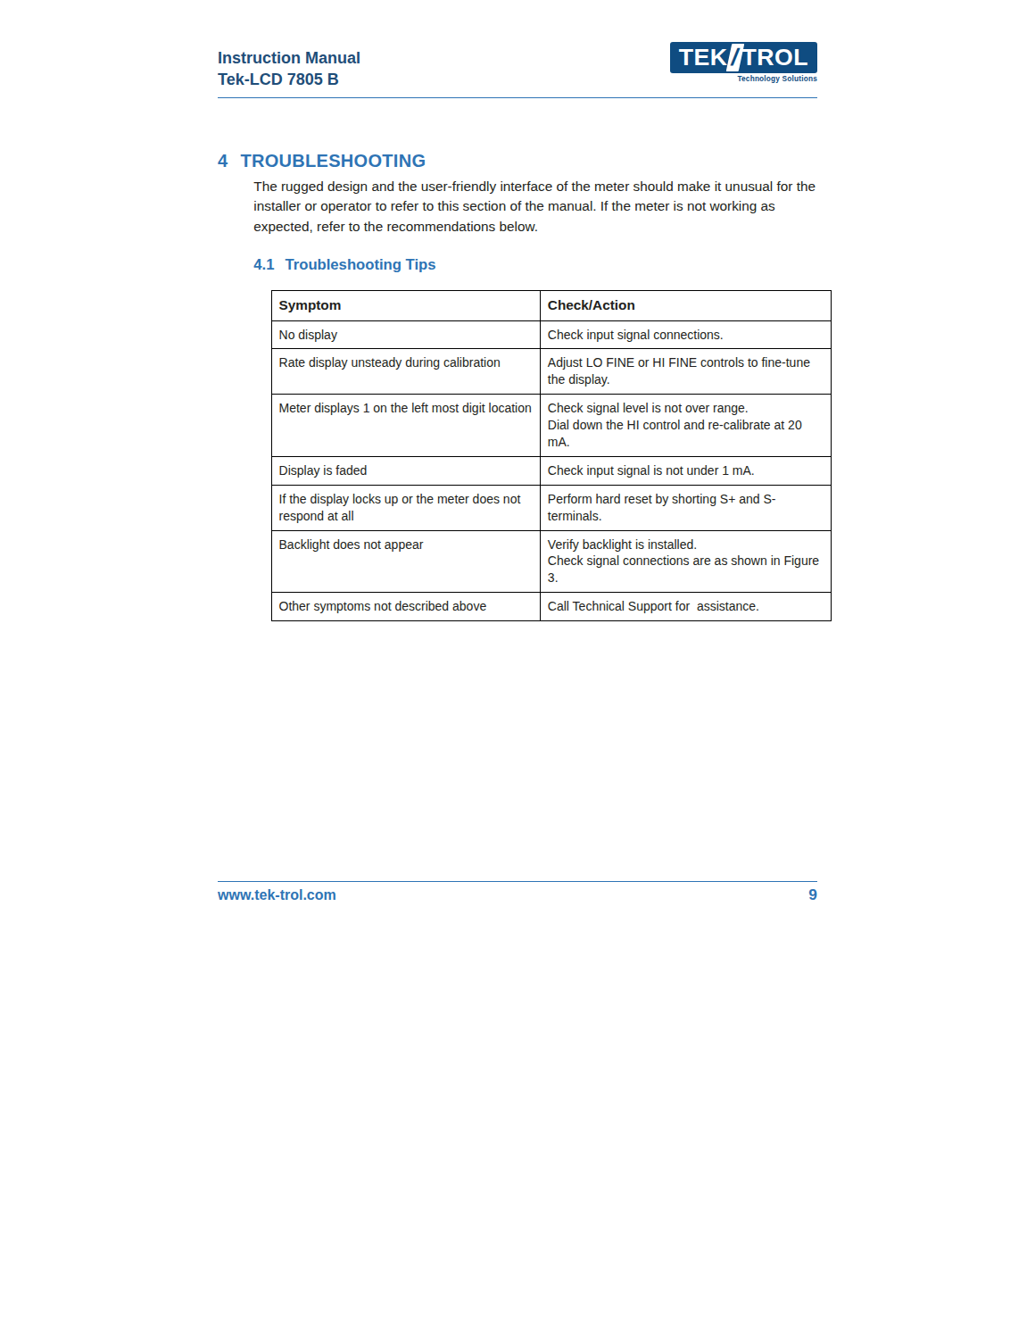Instruction Manual
Tek-LCD 7805 B
TEK/TROL Technology Solutions
4 TROUBLESHOOTING
The rugged design and the user-friendly interface of the meter should make it unusual for the installer or operator to refer to this section of the manual. If the meter is not working as expected, refer to the recommendations below.
4.1 Troubleshooting Tips
| Symptom | Check/Action |
| --- | --- |
| No display | Check input signal connections. |
| Rate display unsteady during calibration | Adjust LO FINE or HI FINE controls to fine-tune the display. |
| Meter displays 1 on the left most digit location | Check signal level is not over range. Dial down the HI control and re-calibrate at 20 mA. |
| Display is faded | Check input signal is not under 1 mA. |
| If the display locks up or the meter does not respond at all | Perform hard reset by shorting S+ and S- terminals. |
| Backlight does not appear | Verify backlight is installed. Check signal connections are as shown in Figure 3. |
| Other symptoms not described above | Call Technical Support for assistance. |
www.tek-trol.com
9